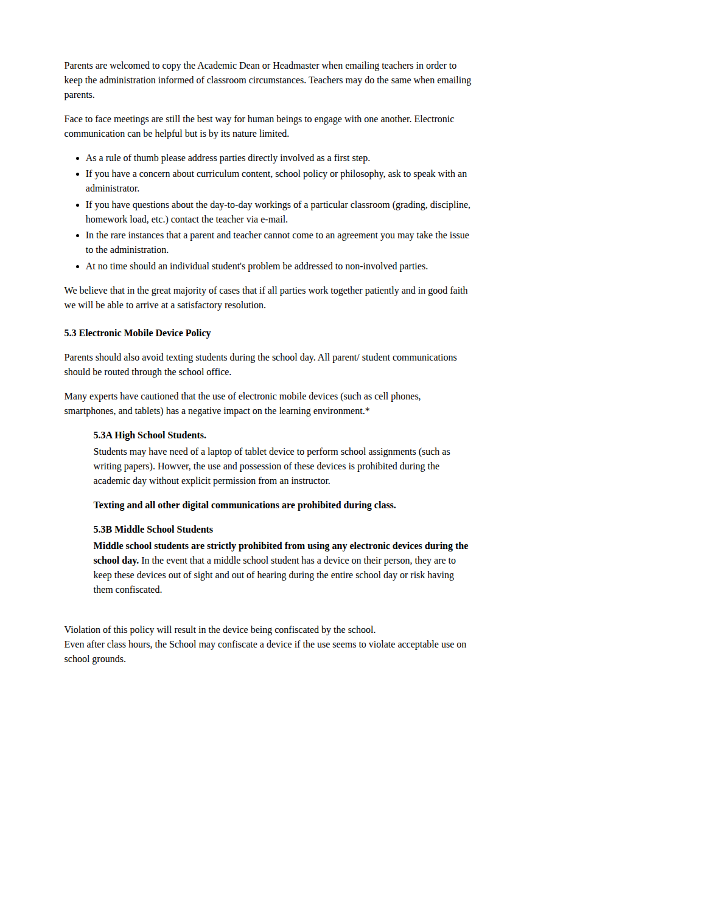Parents are welcomed to copy the Academic Dean or Headmaster when emailing teachers in order to keep the administration informed of classroom circumstances. Teachers may do the same when emailing parents.
Face to face meetings are still the best way for human beings to engage with one another. Electronic communication can be helpful but is by its nature limited.
As a rule of thumb please address parties directly involved as a first step.
If you have a concern about curriculum content, school policy or philosophy, ask to speak with an administrator.
If you have questions about the day-to-day workings of a particular classroom (grading, discipline, homework load, etc.) contact the teacher via e-mail.
In the rare instances that a parent and teacher cannot come to an agreement you may take the issue to the administration.
At no time should an individual student's problem be addressed to non-involved parties.
We believe that in the great majority of cases that if all parties work together patiently and in good faith we will be able to arrive at a satisfactory resolution.
5.3 Electronic Mobile Device Policy
Parents should also avoid texting students during the school day. All parent/ student communications should be routed through the school office.
Many experts have cautioned that the use of electronic mobile devices (such as cell phones, smartphones, and tablets) has a negative impact on the learning environment.*
5.3A High School Students.
Students may have need of a laptop of tablet device to perform school assignments (such as writing papers). Howver, the use and possession of these devices is prohibited during the academic day without explicit permission from an instructor.
Texting and all other digital communications are prohibited during class.
5.3B Middle School Students
Middle school students are strictly prohibited from using any electronic devices during the school day. In the event that a middle school student has a device on their person, they are to keep these devices out of sight and out of hearing during the entire school day or risk having them confiscated.
Violation of this policy will result in the device being confiscated by the school.
Even after class hours, the School may confiscate a device if the use seems to violate acceptable use on school grounds.